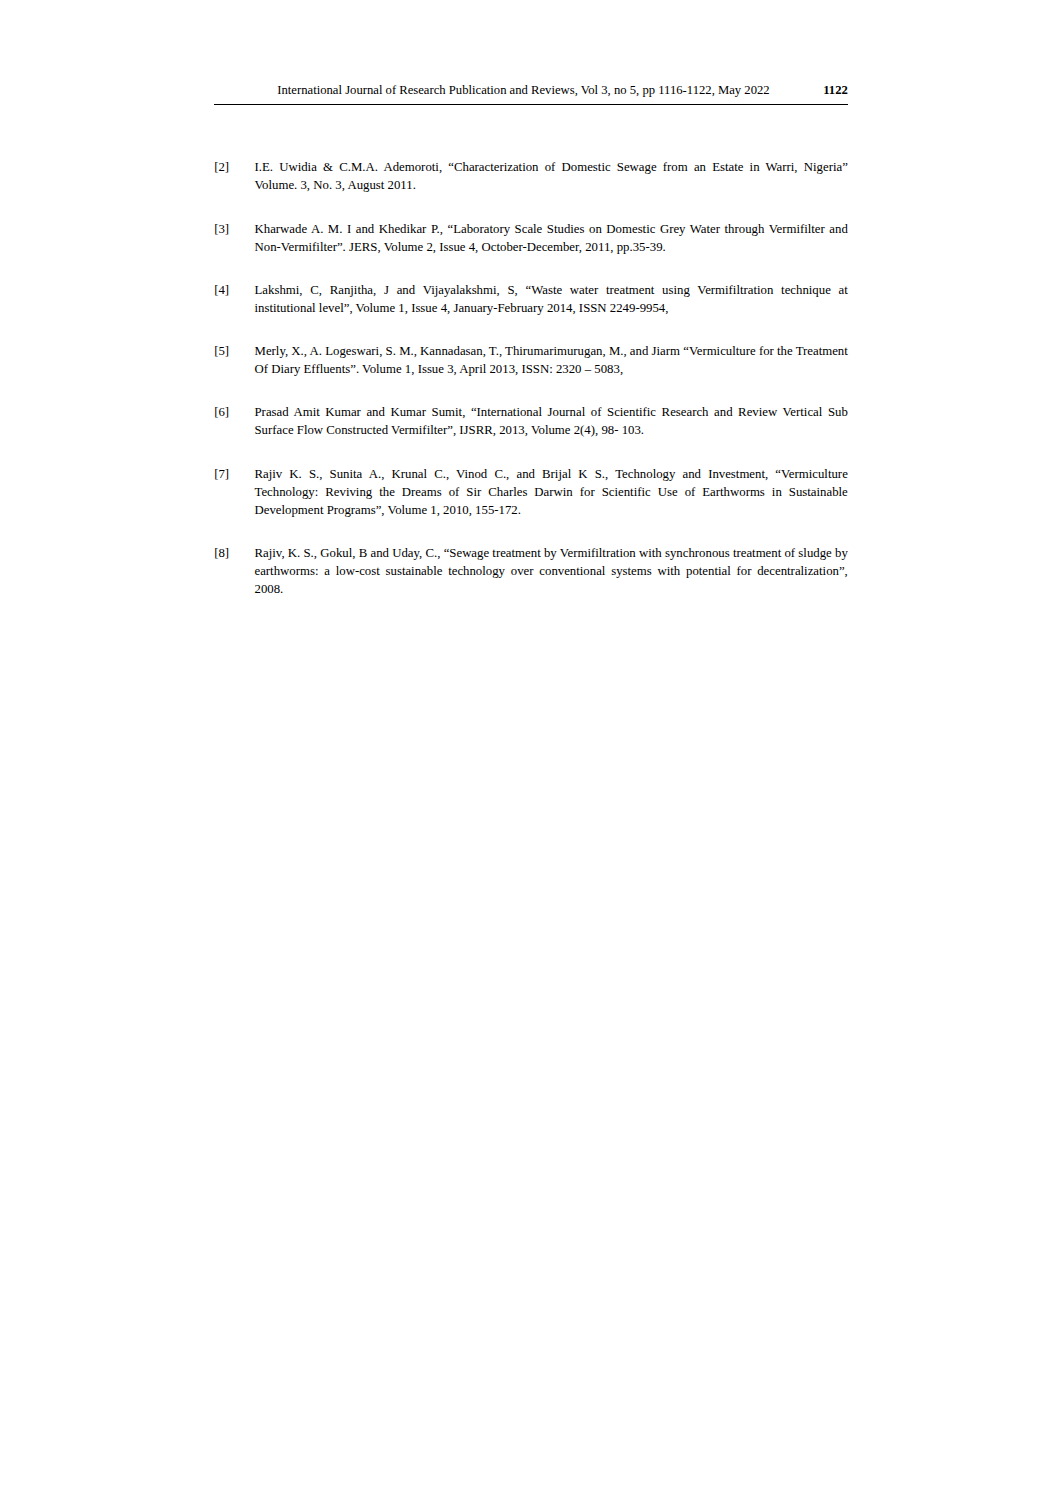International Journal of Research Publication and Reviews, Vol 3, no 5, pp 1116-1122, May 2022 1122
[2] I.E. Uwidia & C.M.A. Ademoroti, “Characterization of Domestic Sewage from an Estate in Warri, Nigeria” Volume. 3, No. 3, August 2011.
[3] Kharwade A. M. I and Khedikar P., “Laboratory Scale Studies on Domestic Grey Water through Vermifilter and Non-Vermifilter”. JERS, Volume 2, Issue 4, October-December, 2011, pp.35-39.
[4] Lakshmi, C, Ranjitha, J and Vijayalakshmi, S, “Waste water treatment using Vermifiltration technique at institutional level”, Volume 1, Issue 4, January-February 2014, ISSN 2249-9954,
[5] Merly, X., A. Logeswari, S. M., Kannadasan, T., Thirumarimurugan, M., and Jiarm “Vermiculture for the Treatment Of Diary Effluents”. Volume 1, Issue 3, April 2013, ISSN: 2320 – 5083,
[6] Prasad Amit Kumar and Kumar Sumit, “International Journal of Scientific Research and Review Vertical Sub Surface Flow Constructed Vermifilter”, IJSRR, 2013, Volume 2(4), 98- 103.
[7] Rajiv K. S., Sunita A., Krunal C., Vinod C., and Brijal K S., Technology and Investment, “Vermiculture Technology: Reviving the Dreams of Sir Charles Darwin for Scientific Use of Earthworms in Sustainable Development Programs”, Volume 1, 2010, 155-172.
[8] Rajiv, K. S., Gokul, B and Uday, C., “Sewage treatment by Vermifiltration with synchronous treatment of sludge by earthworms: a low-cost sustainable technology over conventional systems with potential for decentralization”, 2008.